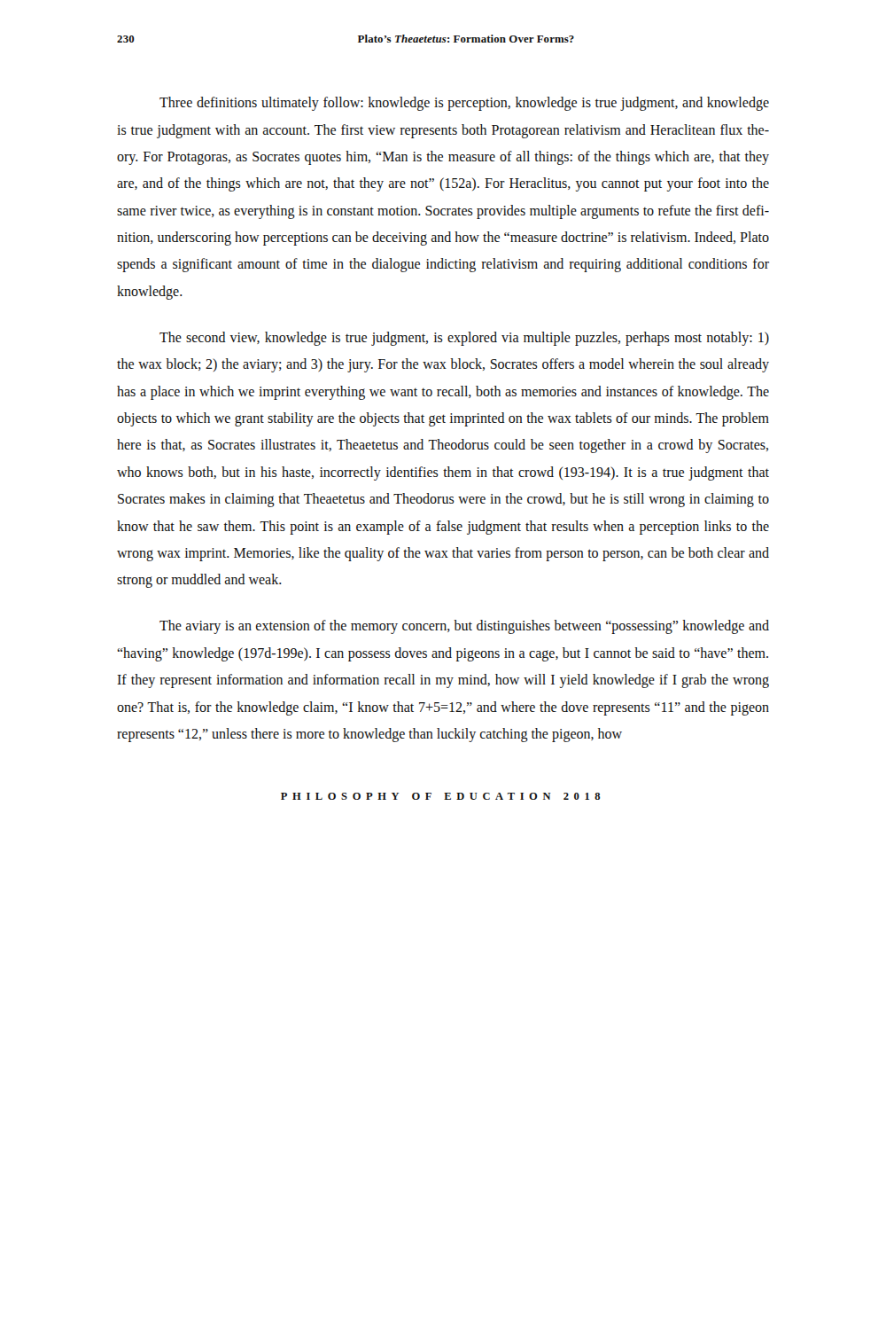230 Plato’s Theaetetus: Formation Over Forms?
Three definitions ultimately follow: knowledge is perception, knowledge is true judgment, and knowledge is true judgment with an account. The first view represents both Protagorean relativism and Heraclitean flux theory. For Protagoras, as Socrates quotes him, “Man is the measure of all things: of the things which are, that they are, and of the things which are not, that they are not” (152a). For Heraclitus, you cannot put your foot into the same river twice, as everything is in constant motion. Socrates provides multiple arguments to refute the first definition, underscoring how perceptions can be deceiving and how the “measure doctrine” is relativism. Indeed, Plato spends a significant amount of time in the dialogue indicting relativism and requiring additional conditions for knowledge.
The second view, knowledge is true judgment, is explored via multiple puzzles, perhaps most notably: 1) the wax block; 2) the aviary; and 3) the jury. For the wax block, Socrates offers a model wherein the soul already has a place in which we imprint everything we want to recall, both as memories and instances of knowledge. The objects to which we grant stability are the objects that get imprinted on the wax tablets of our minds. The problem here is that, as Socrates illustrates it, Theaetetus and Theodorus could be seen together in a crowd by Socrates, who knows both, but in his haste, incorrectly identifies them in that crowd (193-194). It is a true judgment that Socrates makes in claiming that Theaetetus and Theodorus were in the crowd, but he is still wrong in claiming to know that he saw them. This point is an example of a false judgment that results when a perception links to the wrong wax imprint. Memories, like the quality of the wax that varies from person to person, can be both clear and strong or muddled and weak.
The aviary is an extension of the memory concern, but distinguishes between “possessing” knowledge and “having” knowledge (197d-199e). I can possess doves and pigeons in a cage, but I cannot be said to “have” them. If they represent information and information recall in my mind, how will I yield knowledge if I grab the wrong one? That is, for the knowledge claim, “I know that 7+5=12,” and where the dove represents “11” and the pigeon represents “12,” unless there is more to knowledge than luckily catching the pigeon, how
PHILOSOPHY OF EDUCATION 2018